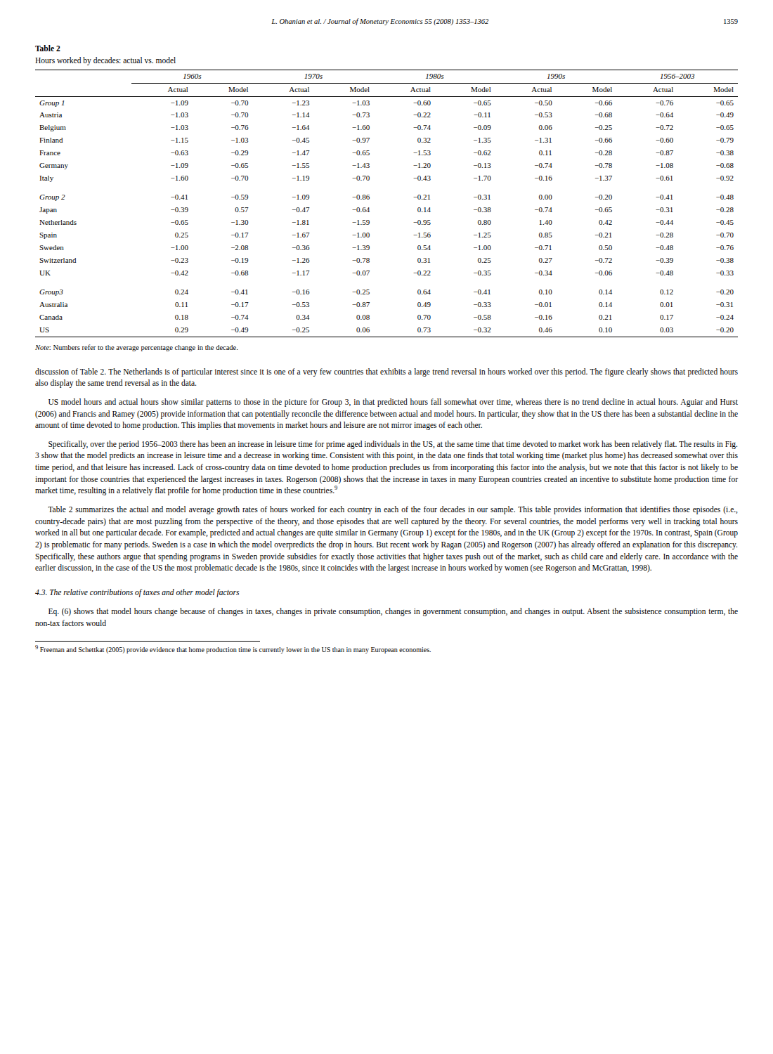L. Ohanian et al. / Journal of Monetary Economics 55 (2008) 1353–1362 1359
Table 2 Hours worked by decades: actual vs. model
| | 1960s | 1970s | 1980s | 1990s | 1956–2003 |
| --- | --- | --- | --- | --- | --- |
| | Actual | Model | Actual | Model | Actual | Model | Actual | Model | Actual | Model |
| Group 1 | −1.09 | −0.70 | −1.23 | −1.03 | −0.60 | −0.65 | −0.50 | −0.66 | −0.76 | −0.65 |
| Austria | −1.03 | −0.70 | −1.14 | −0.73 | −0.22 | −0.11 | −0.53 | −0.68 | −0.64 | −0.49 |
| Belgium | −1.03 | −0.76 | −1.64 | −1.60 | −0.74 | −0.09 | 0.06 | −0.25 | −0.72 | −0.65 |
| Finland | −1.15 | −1.03 | −0.45 | −0.97 | 0.32 | −1.35 | −1.31 | −0.66 | −0.60 | −0.79 |
| France | −0.63 | −0.29 | −1.47 | −0.65 | −1.53 | −0.62 | 0.11 | −0.28 | −0.87 | −0.38 |
| Germany | −1.09 | −0.65 | −1.55 | −1.43 | −1.20 | −0.13 | −0.74 | −0.78 | −1.08 | −0.68 |
| Italy | −1.60 | −0.70 | −1.19 | −0.70 | −0.43 | −1.70 | −0.16 | −1.37 | −0.61 | −0.92 |
| Group 2 | −0.41 | −0.59 | −1.09 | −0.86 | −0.21 | −0.31 | 0.00 | −0.20 | −0.41 | −0.48 |
| Japan | −0.39 | 0.57 | −0.47 | −0.64 | 0.14 | −0.38 | −0.74 | −0.65 | −0.31 | −0.28 |
| Netherlands | −0.65 | −1.30 | −1.81 | −1.59 | −0.95 | 0.80 | 1.40 | 0.42 | −0.44 | −0.45 |
| Spain | 0.25 | −0.17 | −1.67 | −1.00 | −1.56 | −1.25 | 0.85 | −0.21 | −0.28 | −0.70 |
| Sweden | −1.00 | −2.08 | −0.36 | −1.39 | 0.54 | −1.00 | −0.71 | 0.50 | −0.48 | −0.76 |
| Switzerland | −0.23 | −0.19 | −1.26 | −0.78 | 0.31 | 0.25 | 0.27 | −0.72 | −0.39 | −0.38 |
| UK | −0.42 | −0.68 | −1.17 | −0.07 | −0.22 | −0.35 | −0.34 | −0.06 | −0.48 | −0.33 |
| Group3 | 0.24 | −0.41 | −0.16 | −0.25 | 0.64 | −0.41 | 0.10 | 0.14 | 0.12 | −0.20 |
| Australia | 0.11 | −0.17 | −0.53 | −0.87 | 0.49 | −0.33 | −0.01 | 0.14 | 0.01 | −0.31 |
| Canada | 0.18 | −0.74 | 0.34 | 0.08 | 0.70 | −0.58 | −0.16 | 0.21 | 0.17 | −0.24 |
| US | 0.29 | −0.49 | −0.25 | 0.06 | 0.73 | −0.32 | 0.46 | 0.10 | 0.03 | −0.20 |
Note: Numbers refer to the average percentage change in the decade.
discussion of Table 2. The Netherlands is of particular interest since it is one of a very few countries that exhibits a large trend reversal in hours worked over this period. The figure clearly shows that predicted hours also display the same trend reversal as in the data.
US model hours and actual hours show similar patterns to those in the picture for Group 3, in that predicted hours fall somewhat over time, whereas there is no trend decline in actual hours. Aguiar and Hurst (2006) and Francis and Ramey (2005) provide information that can potentially reconcile the difference between actual and model hours. In particular, they show that in the US there has been a substantial decline in the amount of time devoted to home production. This implies that movements in market hours and leisure are not mirror images of each other.
Specifically, over the period 1956–2003 there has been an increase in leisure time for prime aged individuals in the US, at the same time that time devoted to market work has been relatively flat. The results in Fig. 3 show that the model predicts an increase in leisure time and a decrease in working time. Consistent with this point, in the data one finds that total working time (market plus home) has decreased somewhat over this time period, and that leisure has increased. Lack of cross-country data on time devoted to home production precludes us from incorporating this factor into the analysis, but we note that this factor is not likely to be important for those countries that experienced the largest increases in taxes. Rogerson (2008) shows that the increase in taxes in many European countries created an incentive to substitute home production time for market time, resulting in a relatively flat profile for home production time in these countries.9
Table 2 summarizes the actual and model average growth rates of hours worked for each country in each of the four decades in our sample. This table provides information that identifies those episodes (i.e., country-decade pairs) that are most puzzling from the perspective of the theory, and those episodes that are well captured by the theory. For several countries, the model performs very well in tracking total hours worked in all but one particular decade. For example, predicted and actual changes are quite similar in Germany (Group 1) except for the 1980s, and in the UK (Group 2) except for the 1970s. In contrast, Spain (Group 2) is problematic for many periods. Sweden is a case in which the model overpredicts the drop in hours. But recent work by Ragan (2005) and Rogerson (2007) has already offered an explanation for this discrepancy. Specifically, these authors argue that spending programs in Sweden provide subsidies for exactly those activities that higher taxes push out of the market, such as child care and elderly care. In accordance with the earlier discussion, in the case of the US the most problematic decade is the 1980s, since it coincides with the largest increase in hours worked by women (see Rogerson and McGrattan, 1998).
4.3. The relative contributions of taxes and other model factors
Eq. (6) shows that model hours change because of changes in taxes, changes in private consumption, changes in government consumption, and changes in output. Absent the subsistence consumption term, the non-tax factors would
9 Freeman and Schettkat (2005) provide evidence that home production time is currently lower in the US than in many European economies.